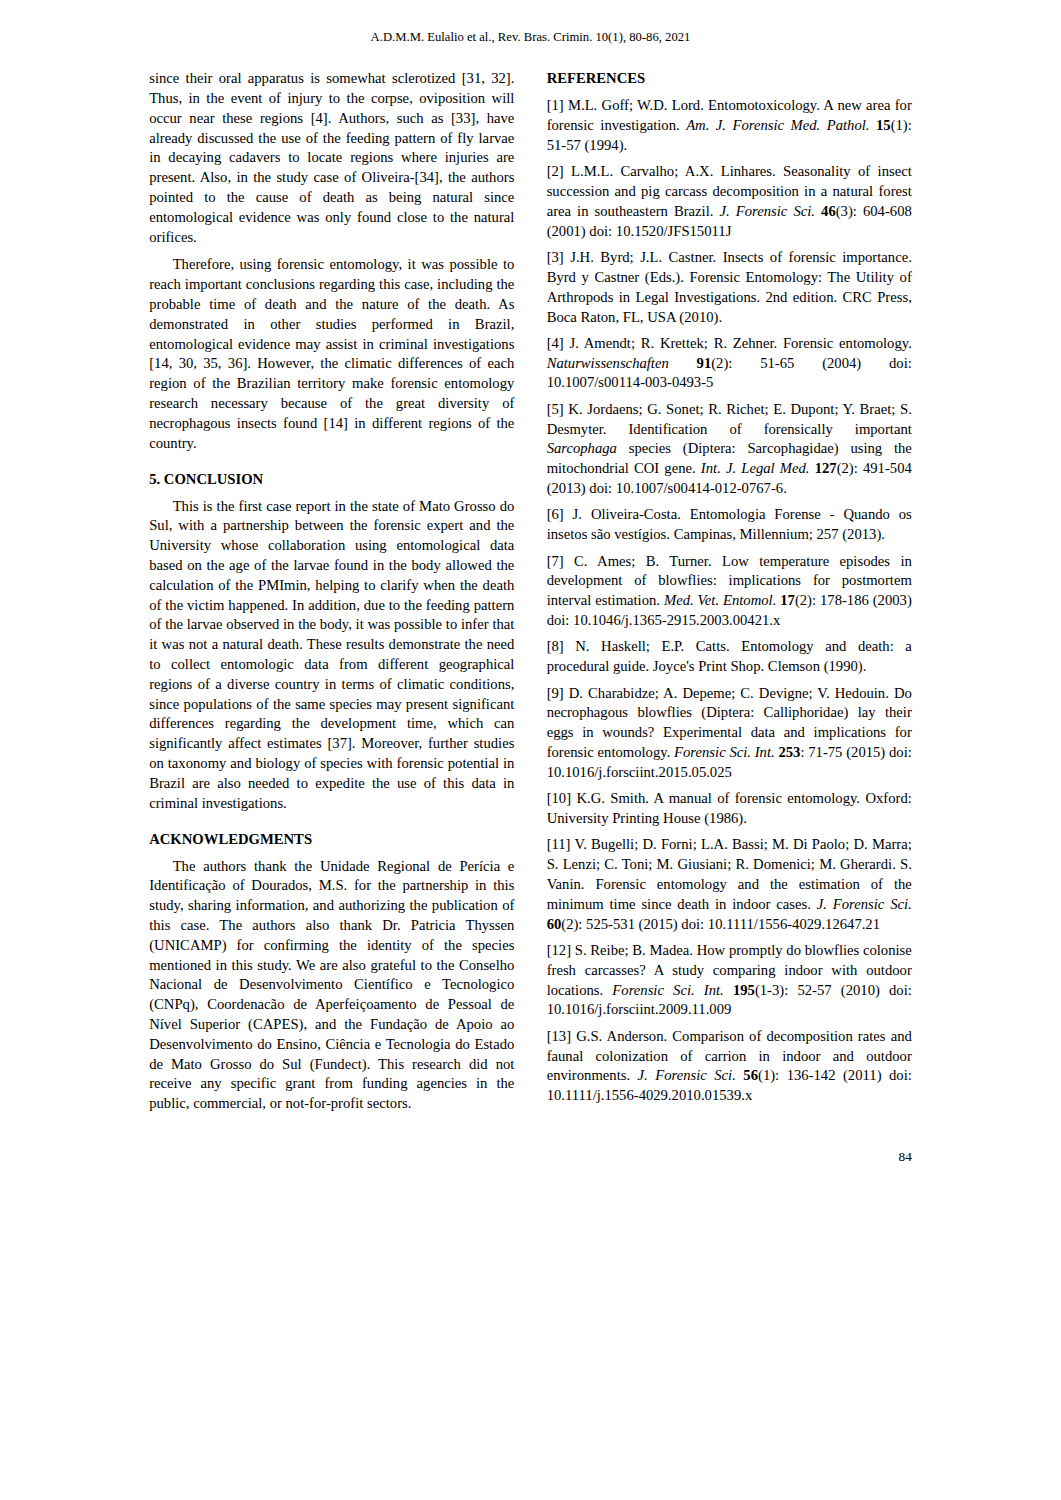A.D.M.M. Eulalio et al., Rev. Bras. Crimin. 10(1), 80-86, 2021
since their oral apparatus is somewhat sclerotized [31, 32]. Thus, in the event of injury to the corpse, oviposition will occur near these regions [4]. Authors, such as [33], have already discussed the use of the feeding pattern of fly larvae in decaying cadavers to locate regions where injuries are present. Also, in the study case of Oliveira-[34], the authors pointed to the cause of death as being natural since entomological evidence was only found close to the natural orifices.
Therefore, using forensic entomology, it was possible to reach important conclusions regarding this case, including the probable time of death and the nature of the death. As demonstrated in other studies performed in Brazil, entomological evidence may assist in criminal investigations [14, 30, 35, 36]. However, the climatic differences of each region of the Brazilian territory make forensic entomology research necessary because of the great diversity of necrophagous insects found [14] in different regions of the country.
5. CONCLUSION
This is the first case report in the state of Mato Grosso do Sul, with a partnership between the forensic expert and the University whose collaboration using entomological data based on the age of the larvae found in the body allowed the calculation of the PMImin, helping to clarify when the death of the victim happened. In addition, due to the feeding pattern of the larvae observed in the body, it was possible to infer that it was not a natural death. These results demonstrate the need to collect entomologic data from different geographical regions of a diverse country in terms of climatic conditions, since populations of the same species may present significant differences regarding the development time, which can significantly affect estimates [37]. Moreover, further studies on taxonomy and biology of species with forensic potential in Brazil are also needed to expedite the use of this data in criminal investigations.
ACKNOWLEDGMENTS
The authors thank the Unidade Regional de Perícia e Identificação of Dourados, M.S. for the partnership in this study, sharing information, and authorizing the publication of this case. The authors also thank Dr. Patricia Thyssen (UNICAMP) for confirming the identity of the species mentioned in this study. We are also grateful to the Conselho Nacional de Desenvolvimento Científico e Tecnologico (CNPq), Coordenacão de Aperfeiçoamento de Pessoal de Nível Superior (CAPES), and the Fundação de Apoio ao Desenvolvimento do Ensino, Ciência e Tecnologia do Estado de Mato Grosso do Sul (Fundect). This research did not receive any specific grant from funding agencies in the public, commercial, or not-for-profit sectors.
REFERENCES
[1] M.L. Goff; W.D. Lord. Entomotoxicology. A new area for forensic investigation. Am. J. Forensic Med. Pathol. 15(1): 51-57 (1994).
[2] L.M.L. Carvalho; A.X. Linhares. Seasonality of insect succession and pig carcass decomposition in a natural forest area in southeastern Brazil. J. Forensic Sci. 46(3): 604-608 (2001) doi: 10.1520/JFS15011J
[3] J.H. Byrd; J.L. Castner. Insects of forensic importance. Byrd y Castner (Eds.). Forensic Entomology: The Utility of Arthropods in Legal Investigations. 2nd edition. CRC Press, Boca Raton, FL, USA (2010).
[4] J. Amendt; R. Krettek; R. Zehner. Forensic entomology. Naturwissenschaften 91(2): 51-65 (2004) doi: 10.1007/s00114-003-0493-5
[5] K. Jordaens; G. Sonet; R. Richet; E. Dupont; Y. Braet; S. Desmyter. Identification of forensically important Sarcophaga species (Diptera: Sarcophagidae) using the mitochondrial COI gene. Int. J. Legal Med. 127(2): 491-504 (2013) doi: 10.1007/s00414-012-0767-6.
[6] J. Oliveira-Costa. Entomologia Forense - Quando os insetos são vestígios. Campinas, Millennium; 257 (2013).
[7] C. Ames; B. Turner. Low temperature episodes in development of blowflies: implications for postmortem interval estimation. Med. Vet. Entomol. 17(2): 178-186 (2003) doi: 10.1046/j.1365-2915.2003.00421.x
[8] N. Haskell; E.P. Catts. Entomology and death: a procedural guide. Joyce's Print Shop. Clemson (1990).
[9] D. Charabidze; A. Depeme; C. Devigne; V. Hedouin. Do necrophagous blowflies (Diptera: Calliphoridae) lay their eggs in wounds? Experimental data and implications for forensic entomology. Forensic Sci. Int. 253: 71-75 (2015) doi: 10.1016/j.forsciint.2015.05.025
[10] K.G. Smith. A manual of forensic entomology. Oxford: University Printing House (1986).
[11] V. Bugelli; D. Forni; L.A. Bassi; M. Di Paolo; D. Marra; S. Lenzi; C. Toni; M. Giusiani; R. Domenici; M. Gherardi. S. Vanin. Forensic entomology and the estimation of the minimum time since death in indoor cases. J. Forensic Sci. 60(2): 525-531 (2015) doi: 10.1111/1556-4029.12647.21
[12] S. Reibe; B. Madea. How promptly do blowflies colonise fresh carcasses? A study comparing indoor with outdoor locations. Forensic Sci. Int. 195(1-3): 52-57 (2010) doi: 10.1016/j.forsciint.2009.11.009
[13] G.S. Anderson. Comparison of decomposition rates and faunal colonization of carrion in indoor and outdoor environments. J. Forensic Sci. 56(1): 136-142 (2011) doi: 10.1111/j.1556-4029.2010.01539.x
84